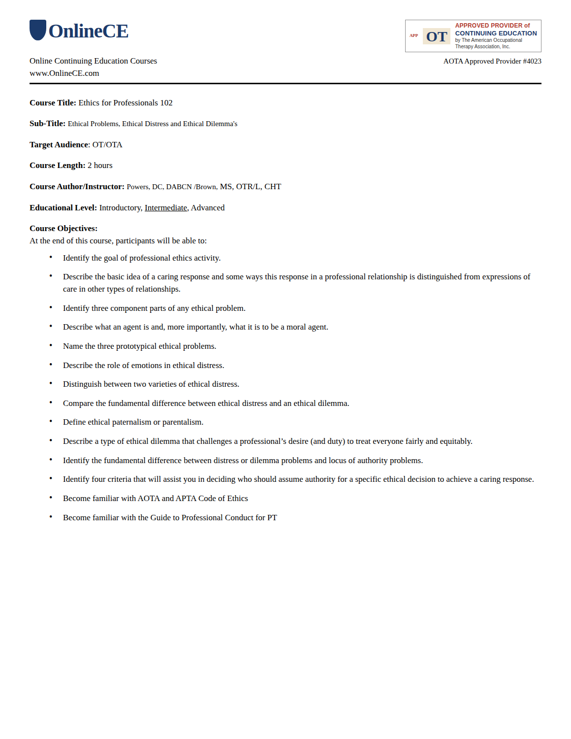OnlineCE
APP
OT
APPROVED PROVIDER of
CONTINUING EDUCATION
by The American Occupational
Therapy Association, Inc.
Online Continuing Education Courses www.OnlineCE.com
AOTA Approved Provider #4023
Course Title: Ethics for Professionals 102
Sub-Title: Ethical Problems, Ethical Distress and Ethical Dilemma's
Target Audience: OT/OTA
Course Length: 2 hours
Course Author/Instructor: Powers, DC, DABCN /Brown, MS, OTR/L, CHT
Educational Level: Introductory, Intermediate, Advanced
Course Objectives:
At the end of this course, participants will be able to:
Identify the goal of professional ethics activity.
Describe the basic idea of a caring response and some ways this response in a professional relationship is distinguished from expressions of care in other types of relationships.
Identify three component parts of any ethical problem.
Describe what an agent is and, more importantly, what it is to be a moral agent.
Name the three prototypical ethical problems.
Describe the role of emotions in ethical distress.
Distinguish between two varieties of ethical distress.
Compare the fundamental difference between ethical distress and an ethical dilemma.
Define ethical paternalism or parentalism.
Describe a type of ethical dilemma that challenges a professional’s desire (and duty) to treat everyone fairly and equitably.
Identify the fundamental difference between distress or dilemma problems and locus of authority problems.
Identify four criteria that will assist you in deciding who should assume authority for a specific ethical decision to achieve a caring response.
Become familiar with AOTA and APTA Code of Ethics
Become familiar with the Guide to Professional Conduct for PT